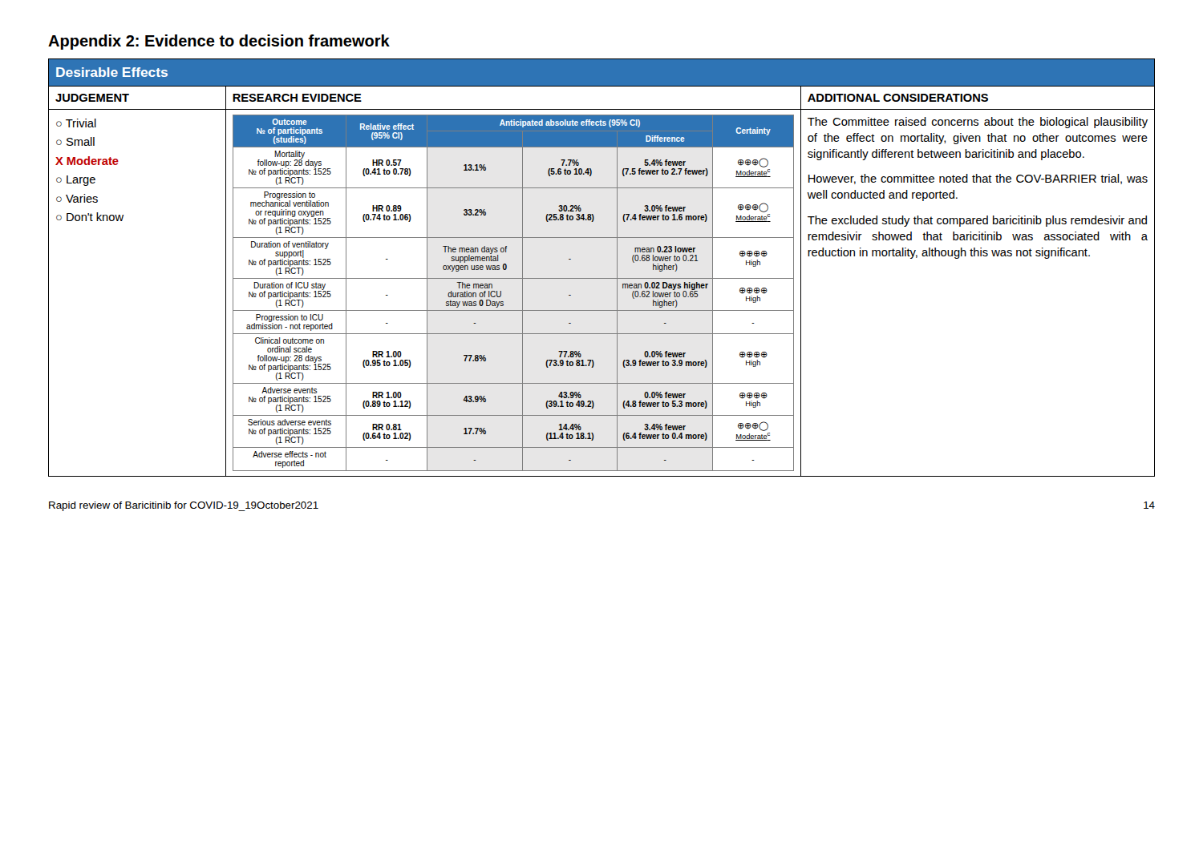Appendix 2: Evidence to decision framework
| Desirable Effects |
| JUDGEMENT | RESEARCH EVIDENCE | ADDITIONAL CONSIDERATIONS |
| ○ Trivial ○ Small X Moderate ○ Large ○ Varies ○ Don't know | / Outcome № of participants (studies) / Relative effect (95% CI) / Anticipated absolute effects (95% CI) / Certainty / / --- / --- / --- / --- / / / / Difference / / Mortality follow-up: 28 days № of participants: 1525 (1 RCT) / HR 0.57 (0.41 to 0.78) / 13.1% / 7.7% (5.6 to 10.4) / 5.4% fewer (7.5 fewer to 2.7 fewer) / ⊕⊕⊕◯ Moderate c / / Progression to mechanical ventilation or requiring oxygen № of participants: 1525 (1 RCT) / HR 0.89 (0.74 to 1.06) / 33.2% / 30.2% (25.8 to 34.8) / 3.0% fewer (7.4 fewer to 1.6 more) / ⊕⊕⊕◯ Moderate c / / Duration of ventilatory support/ № of participants: 1525 (1 RCT) / - / The mean days of supplemental oxygen use was 0 / - / mean 0.23 lower (0.68 lower to 0.21 higher) / ⊕⊕⊕⊕ High / / Duration of ICU stay № of participants: 1525 (1 RCT) / - / The mean duration of ICU stay was 0 Days / - / mean 0.02 Days higher (0.62 lower to 0.65 higher) / ⊕⊕⊕⊕ High / / Progression to ICU admission - not reported / - / - / - / - / - / / Clinical outcome on ordinal scale follow-up: 28 days № of participants: 1525 (1 RCT) / RR 1.00 (0.95 to 1.05) / 77.8% / 77.8% (73.9 to 81.7) / 0.0% fewer (3.9 fewer to 3.9 more) / ⊕⊕⊕⊕ High / / Adverse events № of participants: 1525 (1 RCT) / RR 1.00 (0.89 to 1.12) / 43.9% / 43.9% (39.1 to 49.2) / 0.0% fewer (4.8 fewer to 5.3 more) / ⊕⊕⊕⊕ High / / Serious adverse events № of participants: 1525 (1 RCT) / RR 0.81 (0.64 to 1.02) / 17.7% / 14.4% (11.4 to 18.1) / 3.4% fewer (6.4 fewer to 0.4 more) / ⊕⊕⊕◯ Moderate c / / Adverse effects - not reported / - / - / - / - / - / | The Committee raised concerns about the biological plausibility of the effect on mortality, given that no other outcomes were significantly different between baricitinib and placebo. However, the committee noted that the COV-BARRIER trial, was well conducted and reported. The excluded study that compared baricitinib plus remdesivir and remdesivir showed that baricitinib was associated with a reduction in mortality, although this was not significant. |
Rapid review of Baricitinib for COVID-19_19October2021 14